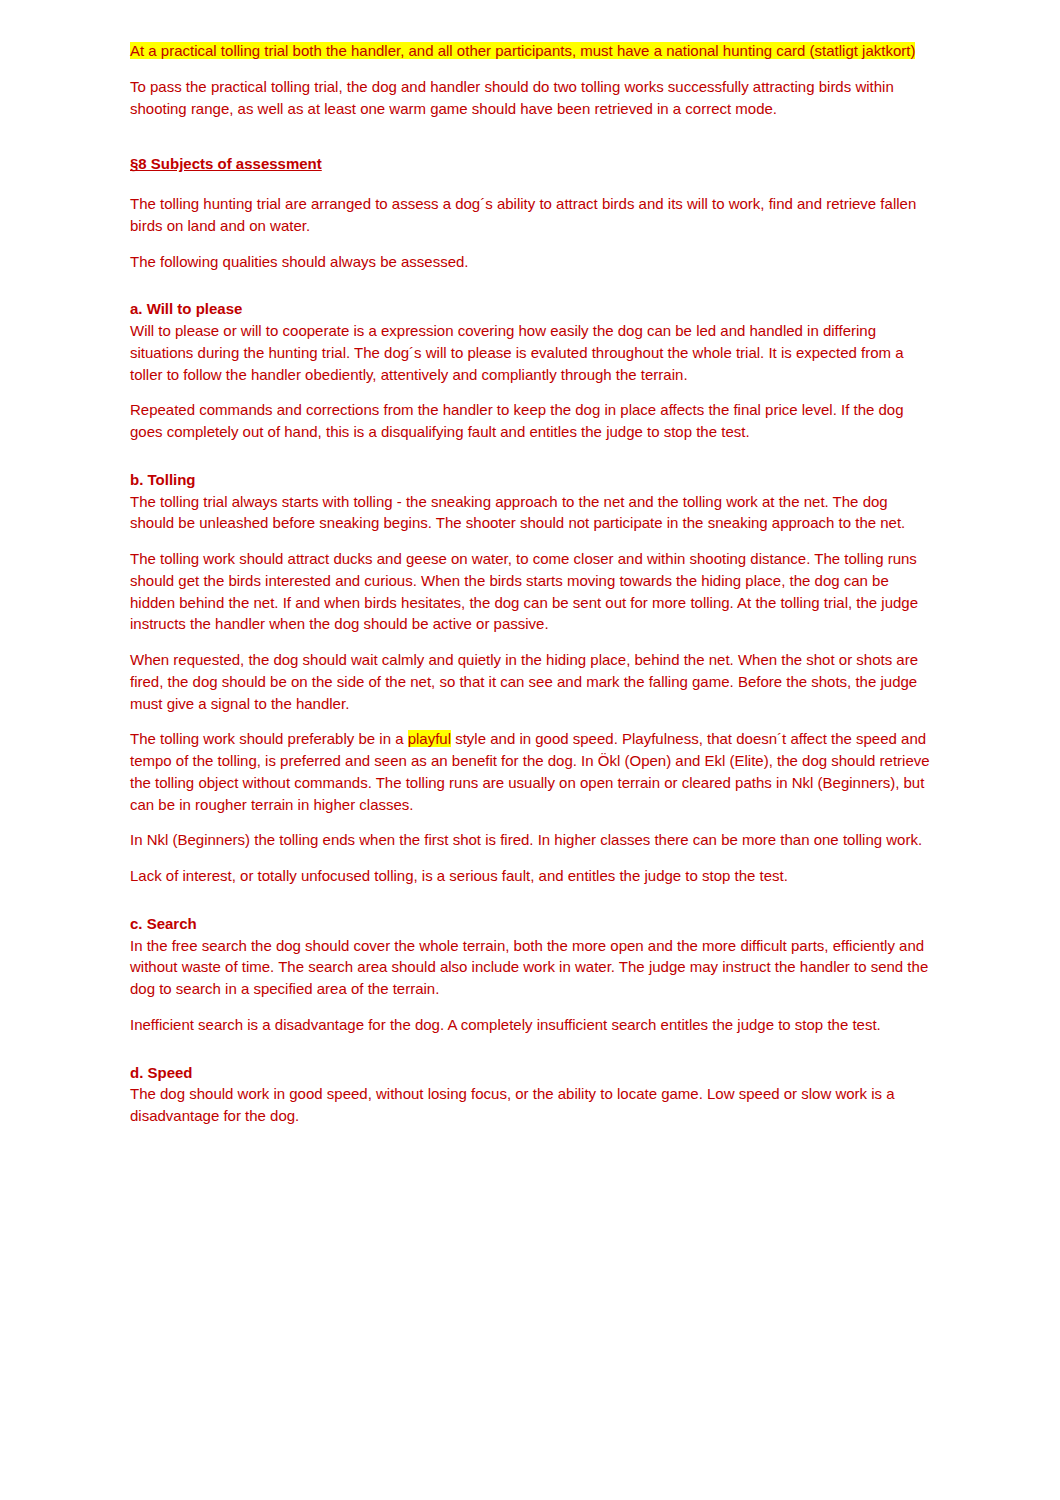At a practical tolling trial both the handler, and all other participants, must have a national hunting card (statligt jaktkort)
To pass the practical tolling trial, the dog and handler should do two tolling works successfully attracting birds within shooting range, as well as at least one warm game should have been retrieved in a correct mode.
§8 Subjects of assessment
The tolling hunting trial are arranged to assess a dog´s ability to attract birds and its will to work, find and retrieve fallen birds on land and on water.
The following qualities should always be assessed.
a. Will to please
Will to please or will to cooperate is a expression covering how easily the dog can be led and handled in differing situations during the hunting trial. The dog´s will to please is evaluted throughout the whole trial. It is expected from a toller to follow the handler obediently, attentively and compliantly through the terrain.
Repeated commands and corrections from the handler to keep the dog in place affects the final price level. If the dog goes completely out of hand, this is a disqualifying fault and entitles the judge to stop the test.
b. Tolling
The tolling trial always starts with tolling - the sneaking approach to the net and the tolling work at the net. The dog should be unleashed before sneaking begins. The shooter should not participate in the sneaking approach to the net.
The tolling work should attract ducks and geese on water, to come closer and within shooting distance. The tolling runs should get the birds interested and curious. When the birds starts moving towards the hiding place, the dog can be hidden behind the net. If and when birds hesitates, the dog can be sent out for more tolling. At the tolling trial, the judge instructs the handler when the dog should be active or passive.
When requested, the dog should wait calmly and quietly in the hiding place, behind the net. When the shot or shots are fired, the dog should be on the side of the net, so that it can see and mark the falling game. Before the shots, the judge must give a signal to the handler.
The tolling work should preferably be in a playful style and in good speed. Playfulness, that doesn´t affect the speed and tempo of the tolling, is preferred and seen as an benefit for the dog. In Ökl (Open) and Ekl (Elite), the dog should retrieve the tolling object without commands. The tolling runs are usually on open terrain or cleared paths in Nkl (Beginners), but can be in rougher terrain in higher classes.
In Nkl (Beginners) the tolling ends when the first shot is fired. In higher classes there can be more than one tolling work.
Lack of interest, or totally unfocused tolling, is a serious fault, and entitles the judge to stop the test.
c. Search
In the free search the dog should cover the whole terrain, both the more open and the more difficult parts, efficiently and without waste of time. The search area should also include work in water. The judge may instruct the handler to send the dog to search in a specified area of the terrain.
Inefficient search is a disadvantage for the dog. A completely insufficient search entitles the judge to stop the test.
d. Speed
The dog should work in good speed, without losing focus, or the ability to locate game. Low speed or slow work is a disadvantage for the dog.